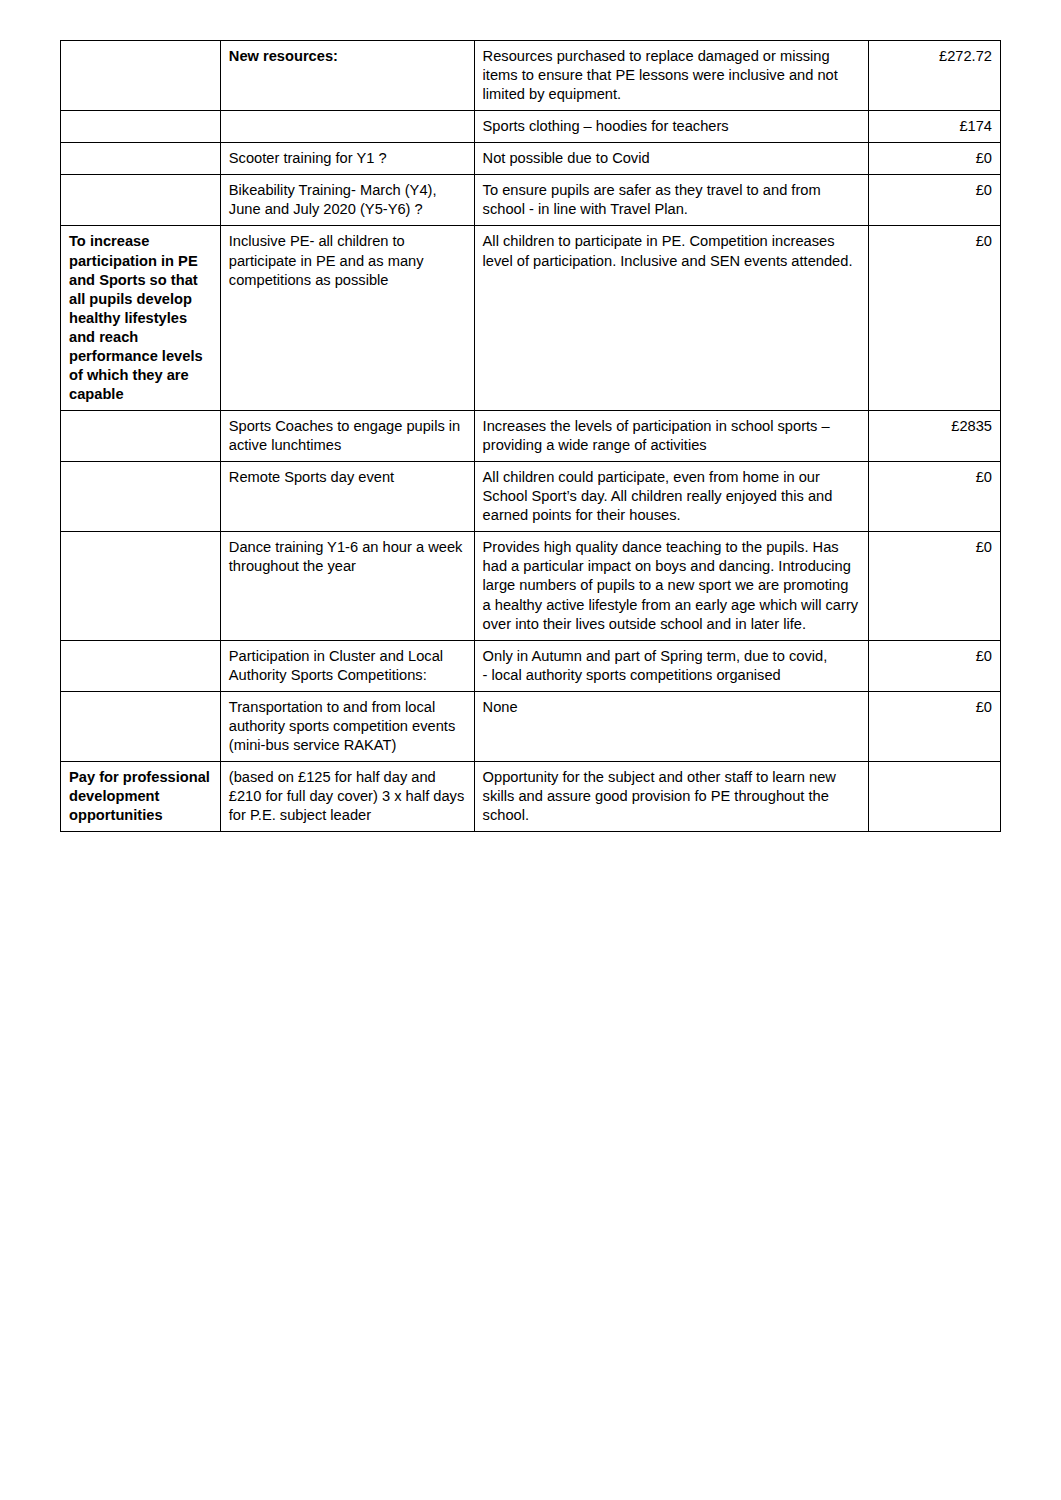| | New resources: | Resources purchased to replace damaged or missing items to ensure that PE lessons were inclusive and not limited by equipment. | £272.72 |
| | | Sports clothing – hoodies for teachers | £174 |
| | Scooter training for Y1 ? | Not possible due to Covid | £0 |
| | Bikeability Training- March (Y4), June and July 2020 (Y5-Y6) ? | To ensure pupils are safer as they travel to and from school - in line with Travel Plan. | £0 |
| To increase participation in PE and Sports so that all pupils develop healthy lifestyles and reach performance levels of which they are capable | Inclusive PE- all children to participate in PE and as many competitions as possible | All children to participate in PE. Competition increases level of participation. Inclusive and SEN events attended. | £0 |
| | Sports Coaches to engage pupils in active lunchtimes | Increases the levels of participation in school sports – providing a wide range of activities | £2835 |
| | Remote Sports day event | All children could participate, even from home in our School Sport’s day. All children really enjoyed this and earned points for their houses. | £0 |
| | Dance training Y1-6 an hour a week throughout the year | Provides high quality dance teaching to the pupils. Has had a particular impact on boys and dancing. Introducing large numbers of pupils to a new sport we are promoting a healthy active lifestyle from an early age which will carry over into their lives outside school and in later life. | £0 |
| | Participation in Cluster and Local Authority Sports Competitions: | Only in Autumn and part of Spring term, due to covid, - local authority sports competitions organised | £0 |
| | Transportation to and from local authority sports competition events (mini-bus service RAKAT) | None | £0 |
| Pay for professional development opportunities | (based on £125 for half day and £210 for full day cover) 3 x half days for P.E. subject leader | Opportunity for the subject and other staff to learn new skills and assure good provision fo PE throughout the school. | |